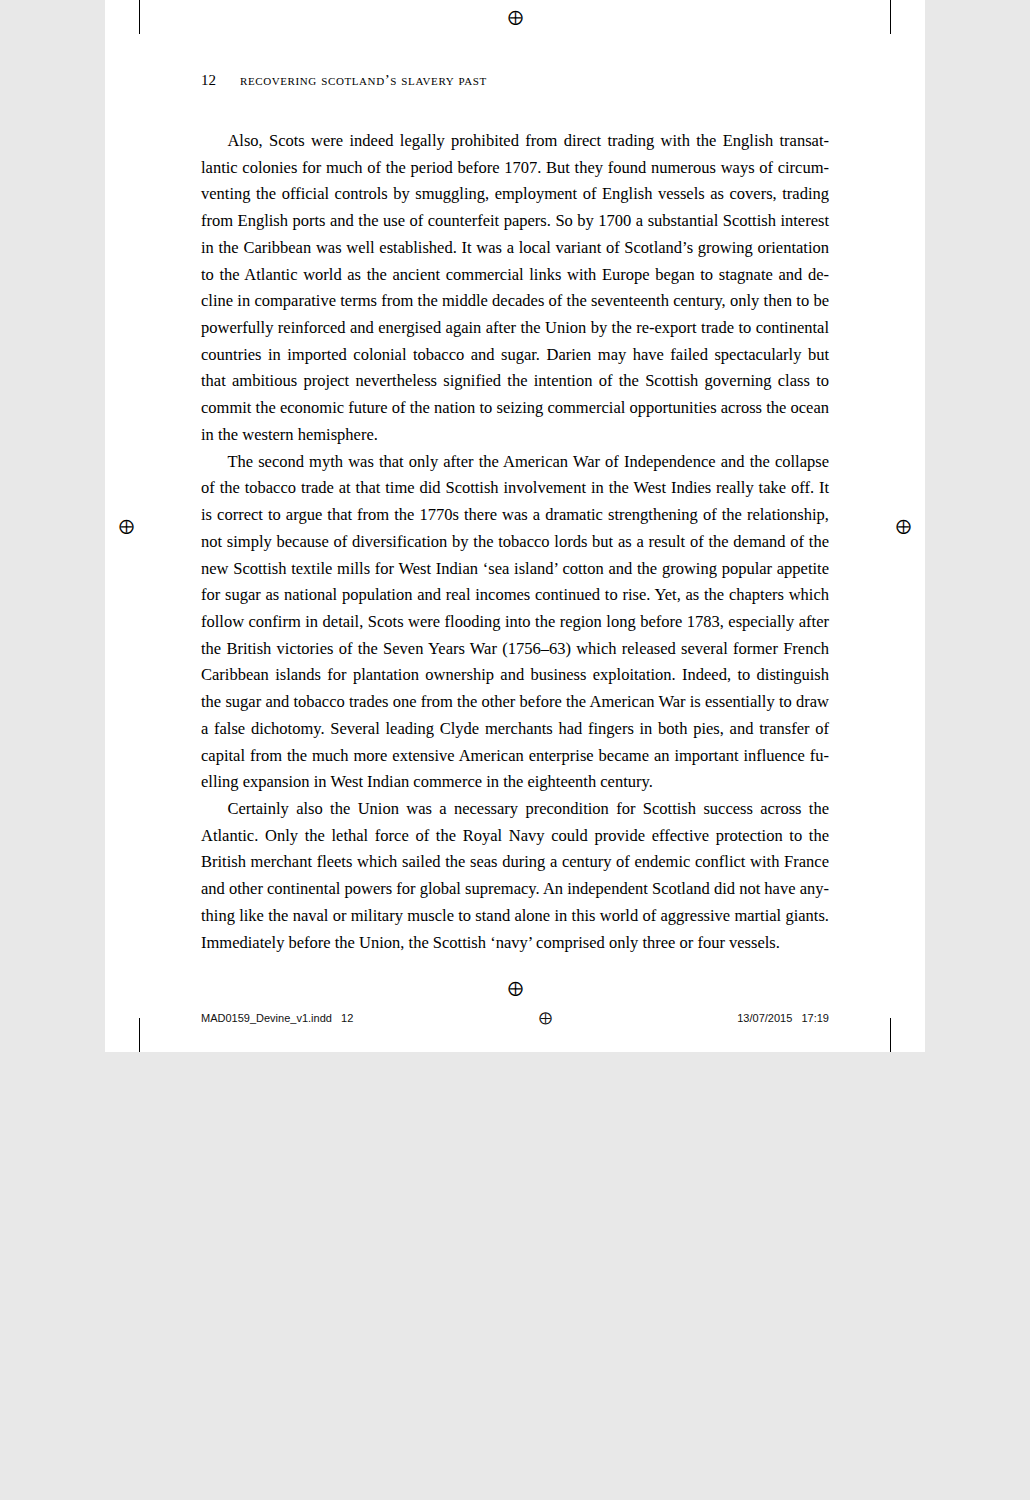⨁ ⨁ ⨁ ⨁
12 recovering scotland’s slavery past
Also, Scots were indeed legally prohibited from direct trading with the English transatlantic colonies for much of the period before 1707. But they found numerous ways of circumventing the official controls by smuggling, employment of English vessels as covers, trading from English ports and the use of counterfeit papers. So by 1700 a substantial Scottish interest in the Caribbean was well established. It was a local variant of Scotland’s growing orientation to the Atlantic world as the ancient commercial links with Europe began to stagnate and decline in comparative terms from the middle decades of the seventeenth century, only then to be powerfully reinforced and energised again after the Union by the re-export trade to continental countries in imported colonial tobacco and sugar. Darien may have failed spectacularly but that ambitious project nevertheless signified the intention of the Scottish governing class to commit the economic future of the nation to seizing commercial opportunities across the ocean in the western hemisphere.
The second myth was that only after the American War of Independence and the collapse of the tobacco trade at that time did Scottish involvement in the West Indies really take off. It is correct to argue that from the 1770s there was a dramatic strengthening of the relationship, not simply because of diversification by the tobacco lords but as a result of the demand of the new Scottish textile mills for West Indian ‘sea island’ cotton and the growing popular appetite for sugar as national population and real incomes continued to rise. Yet, as the chapters which follow confirm in detail, Scots were flooding into the region long before 1783, especially after the British victories of the Seven Years War (1756–63) which released several former French Caribbean islands for plantation ownership and business exploitation. Indeed, to distinguish the sugar and tobacco trades one from the other before the American War is essentially to draw a false dichotomy. Several leading Clyde merchants had fingers in both pies, and transfer of capital from the much more extensive American enterprise became an important influence fuelling expansion in West Indian commerce in the eighteenth century.
Certainly also the Union was a necessary precondition for Scottish success across the Atlantic. Only the lethal force of the Royal Navy could provide effective protection to the British merchant fleets which sailed the seas during a century of endemic conflict with France and other continental powers for global supremacy. An independent Scotland did not have anything like the naval or military muscle to stand alone in this world of aggressive martial giants. Immediately before the Union, the Scottish ‘navy’ comprised only three or four vessels.
MAD0159_Devine_v1.indd 12 ⨁ 13/07/2015 17:19